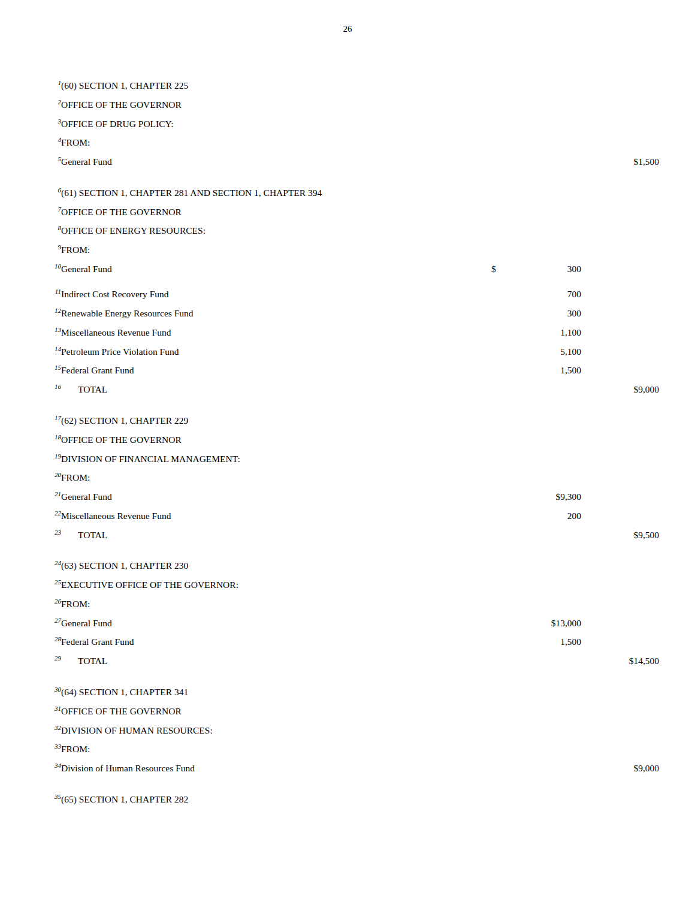26
| 1 | (60) SECTION 1, CHAPTER 225 | | |
| 2 | OFFICE OF THE GOVERNOR | | |
| 3 | OFFICE OF DRUG POLICY: | | |
| 4 | FROM: | | |
| 5 | General Fund | | $1,500 |
| 6 | (61) SECTION 1, CHAPTER 281 AND SECTION 1, CHAPTER 394 | | |
| 7 | OFFICE OF THE GOVERNOR | | |
| 8 | OFFICE OF ENERGY RESOURCES: | | |
| 9 | FROM: | | |
| 10 | General Fund | $ 300 | |
| 11 | Indirect Cost Recovery Fund | 700 | |
| 12 | Renewable Energy Resources Fund | 300 | |
| 13 | Miscellaneous Revenue Fund | 1,100 | |
| 14 | Petroleum Price Violation Fund | 5,100 | |
| 15 | Federal Grant Fund | 1,500 | |
| 16 | TOTAL | | $9,000 |
| 17 | (62) SECTION 1, CHAPTER 229 | | |
| 18 | OFFICE OF THE GOVERNOR | | |
| 19 | DIVISION OF FINANCIAL MANAGEMENT: | | |
| 20 | FROM: | | |
| 21 | General Fund | $9,300 | |
| 22 | Miscellaneous Revenue Fund | 200 | |
| 23 | TOTAL | | $9,500 |
| 24 | (63) SECTION 1, CHAPTER 230 | | |
| 25 | EXECUTIVE OFFICE OF THE GOVERNOR: | | |
| 26 | FROM: | | |
| 27 | General Fund | $13,000 | |
| 28 | Federal Grant Fund | 1,500 | |
| 29 | TOTAL | | $14,500 |
| 30 | (64) SECTION 1, CHAPTER 341 | | |
| 31 | OFFICE OF THE GOVERNOR | | |
| 32 | DIVISION OF HUMAN RESOURCES: | | |
| 33 | FROM: | | |
| 34 | Division of Human Resources Fund | | $9,000 |
| 35 | (65) SECTION 1, CHAPTER 282 | | |